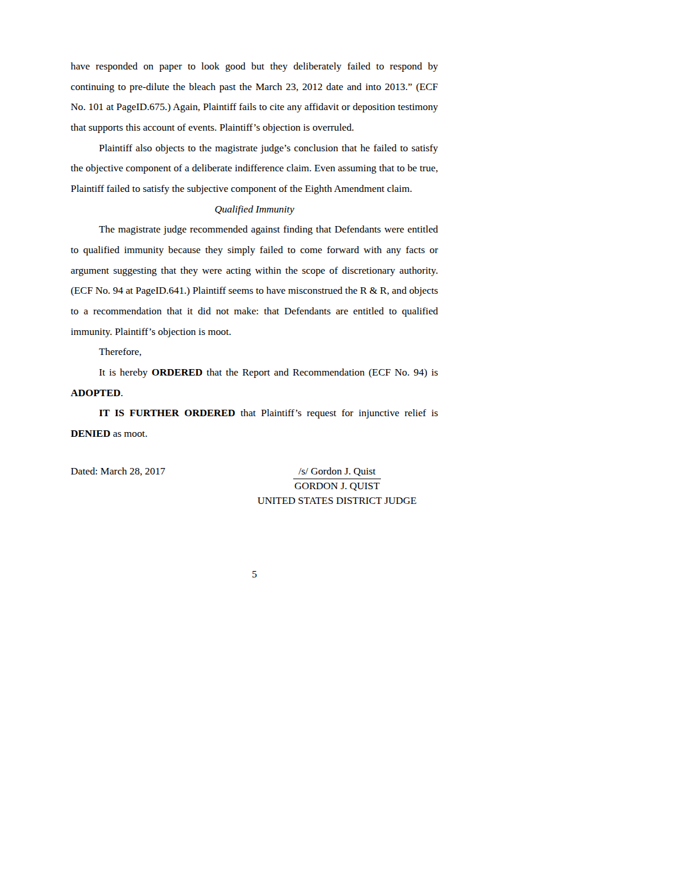have responded on paper to look good but they deliberately failed to respond by continuing to pre-dilute the bleach past the March 23, 2012 date and into 2013.” (ECF No. 101 at PageID.675.) Again, Plaintiff fails to cite any affidavit or deposition testimony that supports this account of events. Plaintiff’s objection is overruled.
Plaintiff also objects to the magistrate judge’s conclusion that he failed to satisfy the objective component of a deliberate indifference claim. Even assuming that to be true, Plaintiff failed to satisfy the subjective component of the Eighth Amendment claim.
Qualified Immunity
The magistrate judge recommended against finding that Defendants were entitled to qualified immunity because they simply failed to come forward with any facts or argument suggesting that they were acting within the scope of discretionary authority. (ECF No. 94 at PageID.641.) Plaintiff seems to have misconstrued the R & R, and objects to a recommendation that it did not make: that Defendants are entitled to qualified immunity. Plaintiff’s objection is moot.
Therefore,
It is hereby ORDERED that the Report and Recommendation (ECF No. 94) is ADOPTED.
IT IS FURTHER ORDERED that Plaintiff’s request for injunctive relief is DENIED as moot.
| Dated: March 28, 2017 | /s/ Gordon J. Quist GORDON J. QUIST UNITED STATES DISTRICT JUDGE |
5